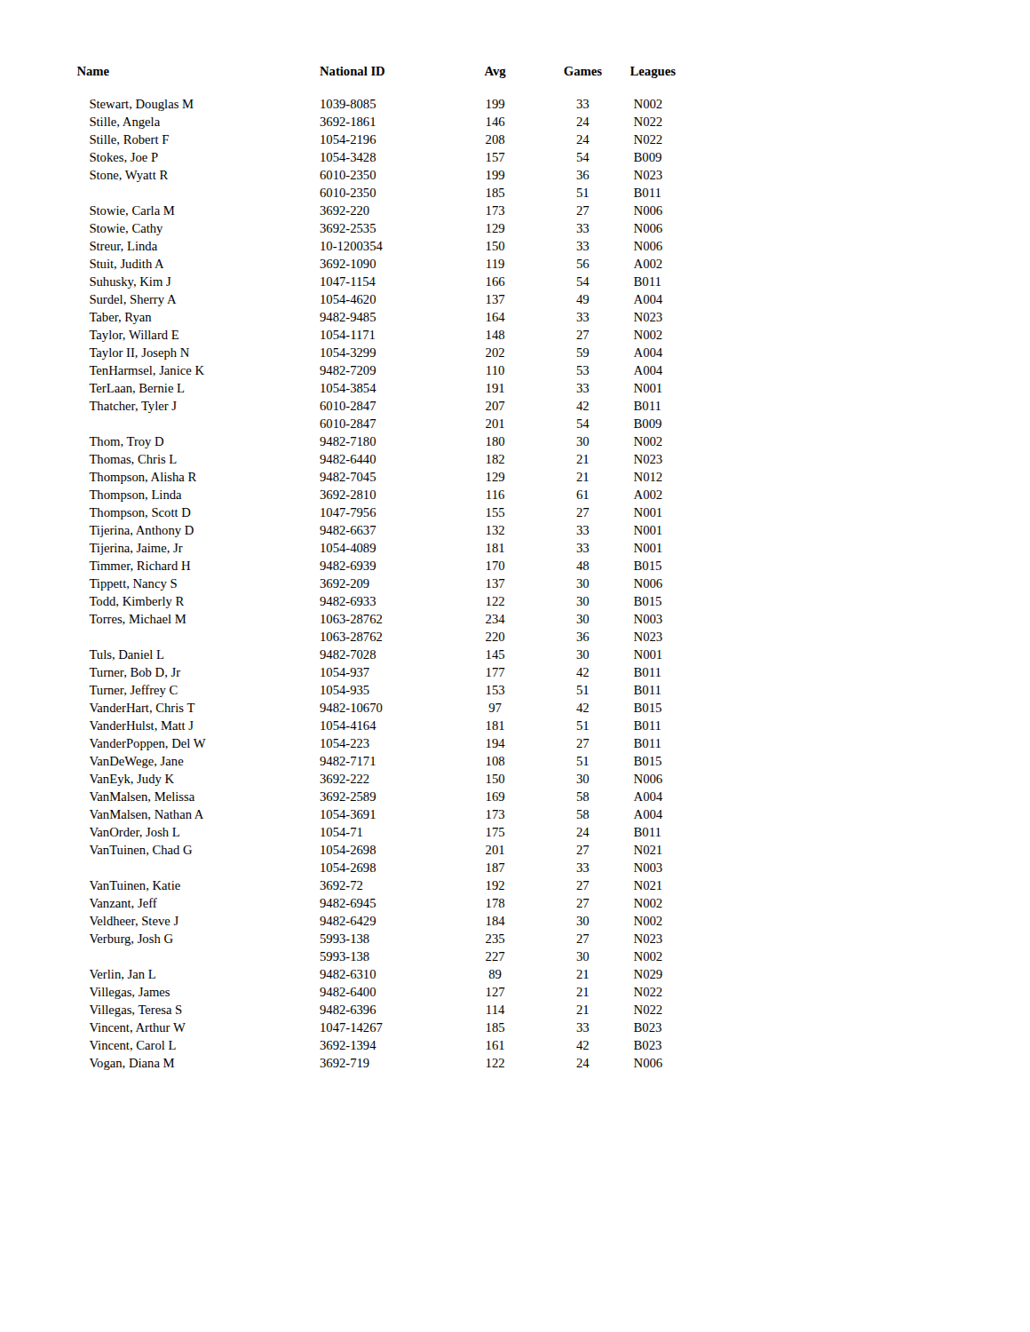| Name | National ID | Avg | Games | Leagues |
| --- | --- | --- | --- | --- |
| Stewart, Douglas M | 1039-8085 | 199 | 33 | N002 |
| Stille, Angela | 3692-1861 | 146 | 24 | N022 |
| Stille, Robert F | 1054-2196 | 208 | 24 | N022 |
| Stokes, Joe P | 1054-3428 | 157 | 54 | B009 |
| Stone, Wyatt R | 6010-2350 | 199 | 36 | N023 |
| | 6010-2350 | 185 | 51 | B011 |
| Stowie, Carla M | 3692-220 | 173 | 27 | N006 |
| Stowie, Cathy | 3692-2535 | 129 | 33 | N006 |
| Streur, Linda | 10-1200354 | 150 | 33 | N006 |
| Stuit, Judith A | 3692-1090 | 119 | 56 | A002 |
| Suhusky, Kim J | 1047-1154 | 166 | 54 | B011 |
| Surdel, Sherry A | 1054-4620 | 137 | 49 | A004 |
| Taber, Ryan | 9482-9485 | 164 | 33 | N023 |
| Taylor, Willard E | 1054-1171 | 148 | 27 | N002 |
| Taylor II, Joseph N | 1054-3299 | 202 | 59 | A004 |
| TenHarmsel, Janice K | 9482-7209 | 110 | 53 | A004 |
| TerLaan, Bernie L | 1054-3854 | 191 | 33 | N001 |
| Thatcher, Tyler J | 6010-2847 | 207 | 42 | B011 |
| | 6010-2847 | 201 | 54 | B009 |
| Thom, Troy D | 9482-7180 | 180 | 30 | N002 |
| Thomas, Chris L | 9482-6440 | 182 | 21 | N023 |
| Thompson, Alisha R | 9482-7045 | 129 | 21 | N012 |
| Thompson, Linda | 3692-2810 | 116 | 61 | A002 |
| Thompson, Scott D | 1047-7956 | 155 | 27 | N001 |
| Tijerina, Anthony D | 9482-6637 | 132 | 33 | N001 |
| Tijerina, Jaime, Jr | 1054-4089 | 181 | 33 | N001 |
| Timmer, Richard H | 9482-6939 | 170 | 48 | B015 |
| Tippett, Nancy S | 3692-209 | 137 | 30 | N006 |
| Todd, Kimberly R | 9482-6933 | 122 | 30 | B015 |
| Torres, Michael M | 1063-28762 | 234 | 30 | N003 |
| | 1063-28762 | 220 | 36 | N023 |
| Tuls, Daniel L | 9482-7028 | 145 | 30 | N001 |
| Turner, Bob D, Jr | 1054-937 | 177 | 42 | B011 |
| Turner, Jeffrey C | 1054-935 | 153 | 51 | B011 |
| VanderHart, Chris T | 9482-10670 | 97 | 42 | B015 |
| VanderHulst, Matt J | 1054-4164 | 181 | 51 | B011 |
| VanderPoppen, Del W | 1054-223 | 194 | 27 | B011 |
| VanDeWege, Jane | 9482-7171 | 108 | 51 | B015 |
| VanEyk, Judy K | 3692-222 | 150 | 30 | N006 |
| VanMalsen, Melissa | 3692-2589 | 169 | 58 | A004 |
| VanMalsen, Nathan A | 1054-3691 | 173 | 58 | A004 |
| VanOrder, Josh L | 1054-71 | 175 | 24 | B011 |
| VanTuinen, Chad G | 1054-2698 | 201 | 27 | N021 |
| | 1054-2698 | 187 | 33 | N003 |
| VanTuinen, Katie | 3692-72 | 192 | 27 | N021 |
| Vanzant, Jeff | 9482-6945 | 178 | 27 | N002 |
| Veldheer, Steve J | 9482-6429 | 184 | 30 | N002 |
| Verburg, Josh G | 5993-138 | 235 | 27 | N023 |
| | 5993-138 | 227 | 30 | N002 |
| Verlin, Jan L | 9482-6310 | 89 | 21 | N029 |
| Villegas, James | 9482-6400 | 127 | 21 | N022 |
| Villegas, Teresa S | 9482-6396 | 114 | 21 | N022 |
| Vincent, Arthur W | 1047-14267 | 185 | 33 | B023 |
| Vincent, Carol L | 3692-1394 | 161 | 42 | B023 |
| Vogan, Diana M | 3692-719 | 122 | 24 | N006 |